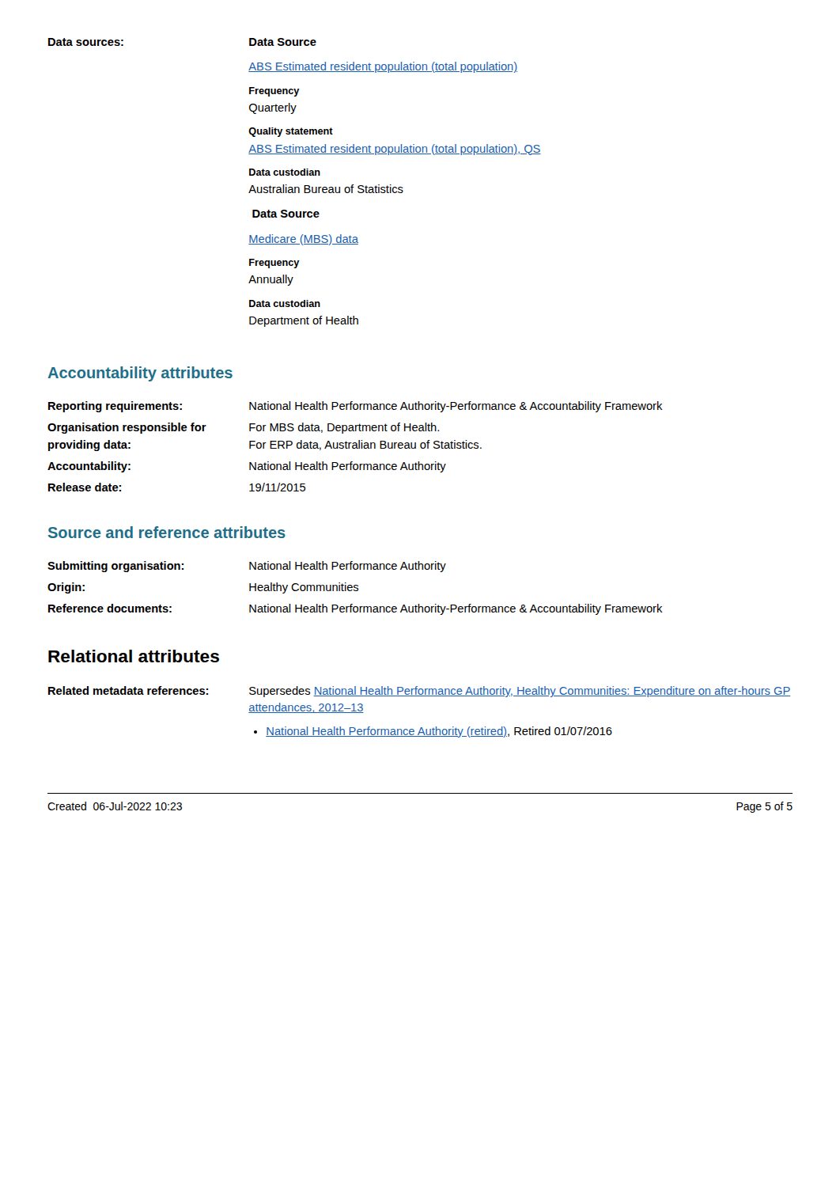| Data sources: | Data Source ABS Estimated resident population (total population) Frequency Quarterly Quality statement ABS Estimated resident population (total population), QS Data custodian Australian Bureau of Statistics Data Source Medicare (MBS) data Frequency Annually Data custodian Department of Health |
Accountability attributes
| Reporting requirements: | National Health Performance Authority-Performance & Accountability Framework |
| Organisation responsible for providing data: | For MBS data, Department of Health. For ERP data, Australian Bureau of Statistics. |
| Accountability: | National Health Performance Authority |
| Release date: | 19/11/2015 |
Source and reference attributes
| Submitting organisation: | National Health Performance Authority |
| Origin: | Healthy Communities |
| Reference documents: | National Health Performance Authority-Performance & Accountability Framework |
Relational attributes
| Related metadata references: | Supersedes National Health Performance Authority, Healthy Communities: Expenditure on after-hours GP attendances, 2012–13 National Health Performance Authority (retired) , Retired 01/07/2016 |
Created 06-Jul-2022 10:23 Page 5 of 5